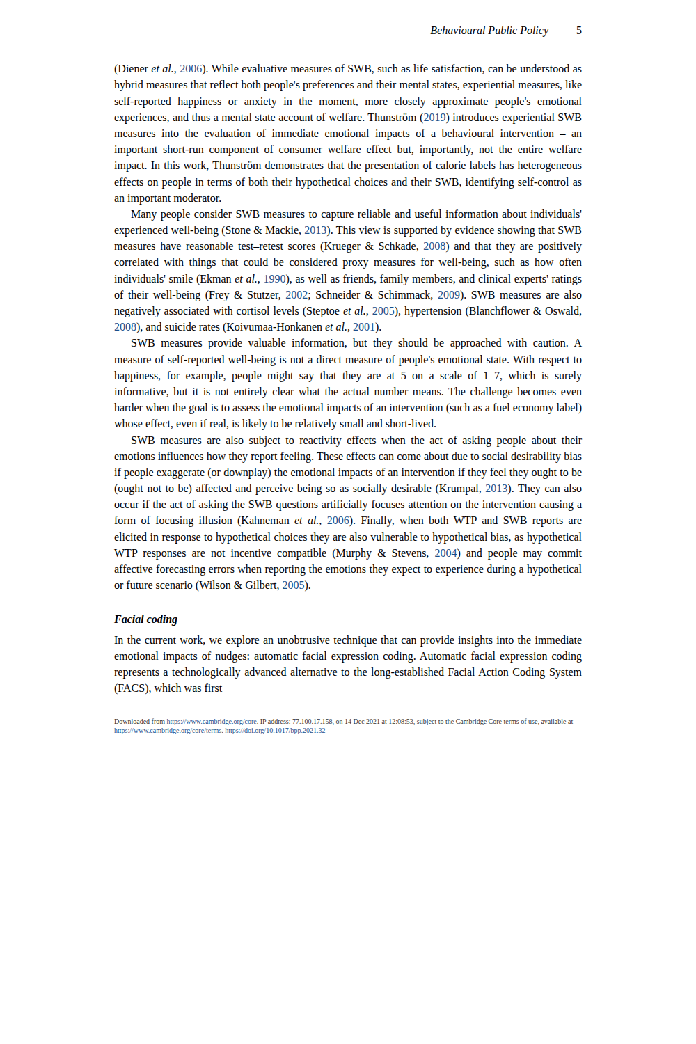Behavioural Public Policy5
(Diener et al., 2006). While evaluative measures of SWB, such as life satisfaction, can be understood as hybrid measures that reflect both people's preferences and their mental states, experiential measures, like self-reported happiness or anxiety in the moment, more closely approximate people's emotional experiences, and thus a mental state account of welfare. Thunström (2019) introduces experiential SWB measures into the evaluation of immediate emotional impacts of a behavioural intervention – an important short-run component of consumer welfare effect but, importantly, not the entire welfare impact. In this work, Thunström demonstrates that the presentation of calorie labels has heterogeneous effects on people in terms of both their hypothetical choices and their SWB, identifying self-control as an important moderator.
Many people consider SWB measures to capture reliable and useful information about individuals' experienced well-being (Stone & Mackie, 2013). This view is supported by evidence showing that SWB measures have reasonable test–retest scores (Krueger & Schkade, 2008) and that they are positively correlated with things that could be considered proxy measures for well-being, such as how often individuals' smile (Ekman et al., 1990), as well as friends, family members, and clinical experts' ratings of their well-being (Frey & Stutzer, 2002; Schneider & Schimmack, 2009). SWB measures are also negatively associated with cortisol levels (Steptoe et al., 2005), hypertension (Blanchflower & Oswald, 2008), and suicide rates (Koivumaa-Honkanen et al., 2001).
SWB measures provide valuable information, but they should be approached with caution. A measure of self-reported well-being is not a direct measure of people's emotional state. With respect to happiness, for example, people might say that they are at 5 on a scale of 1–7, which is surely informative, but it is not entirely clear what the actual number means. The challenge becomes even harder when the goal is to assess the emotional impacts of an intervention (such as a fuel economy label) whose effect, even if real, is likely to be relatively small and short-lived.
SWB measures are also subject to reactivity effects when the act of asking people about their emotions influences how they report feeling. These effects can come about due to social desirability bias if people exaggerate (or downplay) the emotional impacts of an intervention if they feel they ought to be (ought not to be) affected and perceive being so as socially desirable (Krumpal, 2013). They can also occur if the act of asking the SWB questions artificially focuses attention on the intervention causing a form of focusing illusion (Kahneman et al., 2006). Finally, when both WTP and SWB reports are elicited in response to hypothetical choices they are also vulnerable to hypothetical bias, as hypothetical WTP responses are not incentive compatible (Murphy & Stevens, 2004) and people may commit affective forecasting errors when reporting the emotions they expect to experience during a hypothetical or future scenario (Wilson & Gilbert, 2005).
Facial coding
In the current work, we explore an unobtrusive technique that can provide insights into the immediate emotional impacts of nudges: automatic facial expression coding. Automatic facial expression coding represents a technologically advanced alternative to the long-established Facial Action Coding System (FACS), which was first
Downloaded from https://www.cambridge.org/core. IP address: 77.100.17.158, on 14 Dec 2021 at 12:08:53, subject to the Cambridge Core terms of use, available at https://www.cambridge.org/core/terms. https://doi.org/10.1017/bpp.2021.32